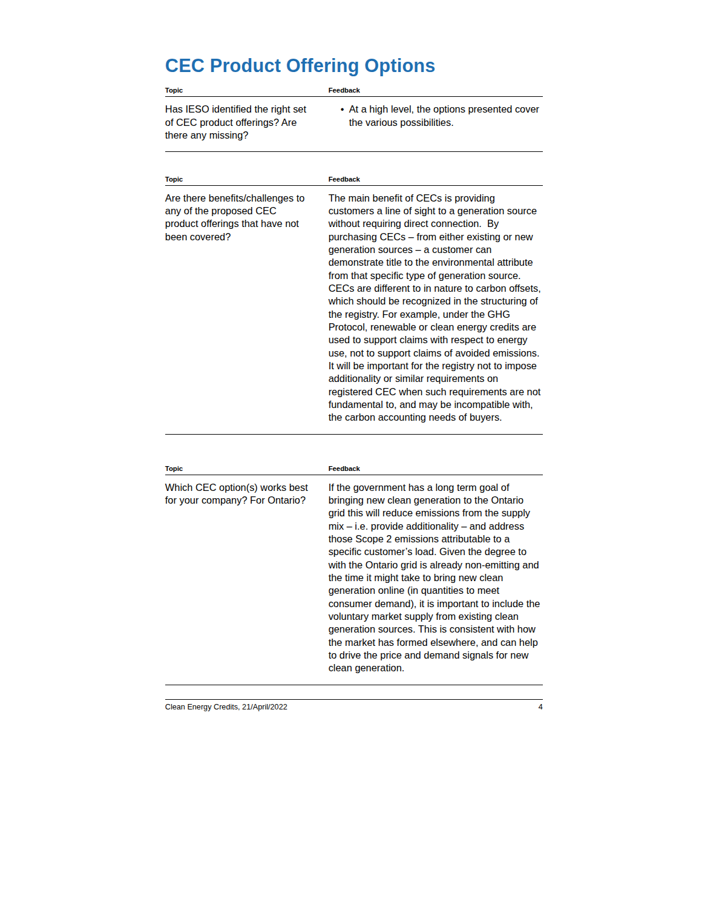CEC Product Offering Options
| Topic | Feedback |
| --- | --- |
| Has IESO identified the right set of CEC product offerings? Are there any missing? | At a high level, the options presented cover the various possibilities. |
| Topic | Feedback |
| --- | --- |
| Are there benefits/challenges to any of the proposed CEC product offerings that have not been covered? | The main benefit of CECs is providing customers a line of sight to a generation source without requiring direct connection. By purchasing CECs – from either existing or new generation sources – a customer can demonstrate title to the environmental attribute from that specific type of generation source. CECs are different to in nature to carbon offsets, which should be recognized in the structuring of the registry. For example, under the GHG Protocol, renewable or clean energy credits are used to support claims with respect to energy use, not to support claims of avoided emissions. It will be important for the registry not to impose additionality or similar requirements on registered CEC when such requirements are not fundamental to, and may be incompatible with, the carbon accounting needs of buyers. |
| Topic | Feedback |
| --- | --- |
| Which CEC option(s) works best for your company? For Ontario? | If the government has a long term goal of bringing new clean generation to the Ontario grid this will reduce emissions from the supply mix – i.e. provide additionality – and address those Scope 2 emissions attributable to a specific customer’s load. Given the degree to with the Ontario grid is already non-emitting and the time it might take to bring new clean generation online (in quantities to meet consumer demand), it is important to include the voluntary market supply from existing clean generation sources. This is consistent with how the market has formed elsewhere, and can help to drive the price and demand signals for new clean generation. |
Clean Energy Credits, 21/April/2022 4